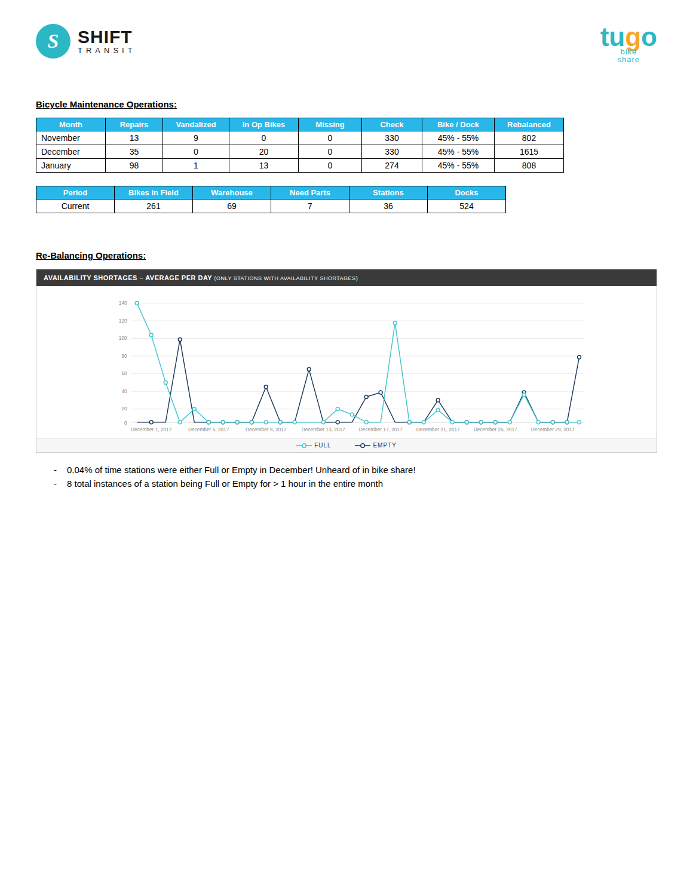S
SHIFT
TRANSIT
tugo
bike
share
Bicycle Maintenance Operations:
| Month | Repairs | Vandalized | In Op Bikes | Missing | Check | Bike / Dock | Rebalanced |
| --- | --- | --- | --- | --- | --- | --- | --- |
| November | 13 | 9 | 0 | 0 | 330 | 45% - 55% | 802 |
| December | 35 | 0 | 20 | 0 | 330 | 45% - 55% | 1615 |
| January | 98 | 1 | 13 | 0 | 274 | 45% - 55% | 808 |
| Period | Bikes in Field | Warehouse | Need Parts | Stations | Docks |
| --- | --- | --- | --- | --- | --- |
| Current | 261 | 69 | 7 | 36 | 524 |
Re-Balancing Operations:
AVAILABILITY SHORTAGES – AVERAGE PER DAY (ONLY STATIONS WITH AVAILABILITY SHORTAGES)
140 120 100 80 60 40 20 0 December 1, 2017 December 5, 2017 December 9, 2017 December 13, 2017 December 17, 2017 December 21, 2017 December 25, 2017 December 29, 2017
FULL EMPTY
0.04% of time stations were either Full or Empty in December! Unheard of in bike share!
8 total instances of a station being Full or Empty for > 1 hour in the entire month